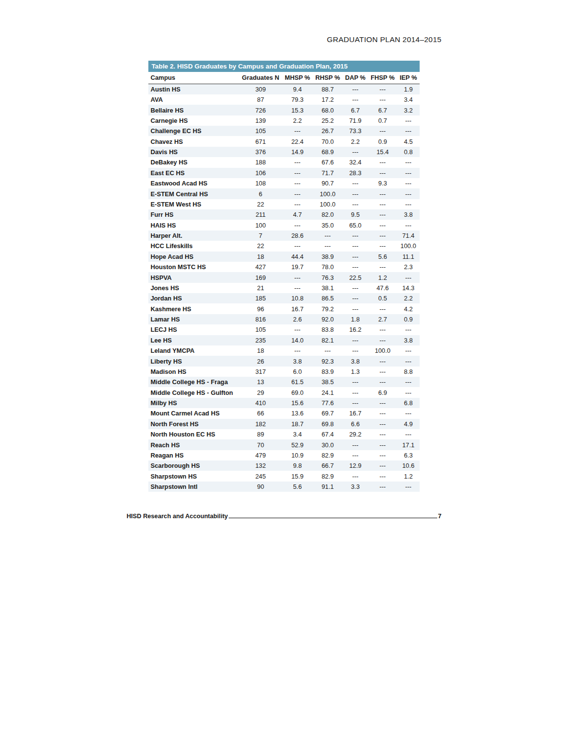GRADUATION PLAN 2014–2015
Table 2. HISD Graduates by Campus and Graduation Plan, 2015
| Campus | Graduates N | MHSP % | RHSP % | DAP % | FHSP % | IEP % |
| --- | --- | --- | --- | --- | --- | --- |
| Austin HS | 309 | 9.4 | 88.7 | --- | --- | 1.9 |
| AVA | 87 | 79.3 | 17.2 | --- | --- | 3.4 |
| Bellaire HS | 726 | 15.3 | 68.0 | 6.7 | 6.7 | 3.2 |
| Carnegie HS | 139 | 2.2 | 25.2 | 71.9 | 0.7 | --- |
| Challenge EC HS | 105 | --- | 26.7 | 73.3 | --- | --- |
| Chavez HS | 671 | 22.4 | 70.0 | 2.2 | 0.9 | 4.5 |
| Davis HS | 376 | 14.9 | 68.9 | --- | 15.4 | 0.8 |
| DeBakey HS | 188 | --- | 67.6 | 32.4 | --- | --- |
| East EC HS | 106 | --- | 71.7 | 28.3 | --- | --- |
| Eastwood Acad HS | 108 | --- | 90.7 | --- | 9.3 | --- |
| E-STEM Central HS | 6 | --- | 100.0 | --- | --- | --- |
| E-STEM West HS | 22 | --- | 100.0 | --- | --- | --- |
| Furr HS | 211 | 4.7 | 82.0 | 9.5 | --- | 3.8 |
| HAIS HS | 100 | --- | 35.0 | 65.0 | --- | --- |
| Harper Alt. | 7 | 28.6 | --- | --- | --- | 71.4 |
| HCC Lifeskills | 22 | --- | --- | --- | --- | 100.0 |
| Hope Acad HS | 18 | 44.4 | 38.9 | --- | 5.6 | 11.1 |
| Houston MSTC HS | 427 | 19.7 | 78.0 | --- | --- | 2.3 |
| HSPVA | 169 | --- | 76.3 | 22.5 | 1.2 | --- |
| Jones HS | 21 | --- | 38.1 | --- | 47.6 | 14.3 |
| Jordan HS | 185 | 10.8 | 86.5 | --- | 0.5 | 2.2 |
| Kashmere HS | 96 | 16.7 | 79.2 | --- | --- | 4.2 |
| Lamar HS | 816 | 2.6 | 92.0 | 1.8 | 2.7 | 0.9 |
| LECJ HS | 105 | --- | 83.8 | 16.2 | --- | --- |
| Lee HS | 235 | 14.0 | 82.1 | --- | --- | 3.8 |
| Leland YMCPA | 18 | --- | --- | --- | 100.0 | --- |
| Liberty HS | 26 | 3.8 | 92.3 | 3.8 | --- | --- |
| Madison HS | 317 | 6.0 | 83.9 | 1.3 | --- | 8.8 |
| Middle College HS - Fraga | 13 | 61.5 | 38.5 | --- | --- | --- |
| Middle College HS - Gulfton | 29 | 69.0 | 24.1 | --- | 6.9 | --- |
| Milby HS | 410 | 15.6 | 77.6 | --- | --- | 6.8 |
| Mount Carmel Acad HS | 66 | 13.6 | 69.7 | 16.7 | --- | --- |
| North Forest HS | 182 | 18.7 | 69.8 | 6.6 | --- | 4.9 |
| North Houston EC HS | 89 | 3.4 | 67.4 | 29.2 | --- | --- |
| Reach HS | 70 | 52.9 | 30.0 | --- | --- | 17.1 |
| Reagan HS | 479 | 10.9 | 82.9 | --- | --- | 6.3 |
| Scarborough HS | 132 | 9.8 | 66.7 | 12.9 | --- | 10.6 |
| Sharpstown HS | 245 | 15.9 | 82.9 | --- | --- | 1.2 |
| Sharpstown Intl | 90 | 5.6 | 91.1 | 3.3 | --- | --- |
HISD Research and Accountability 7